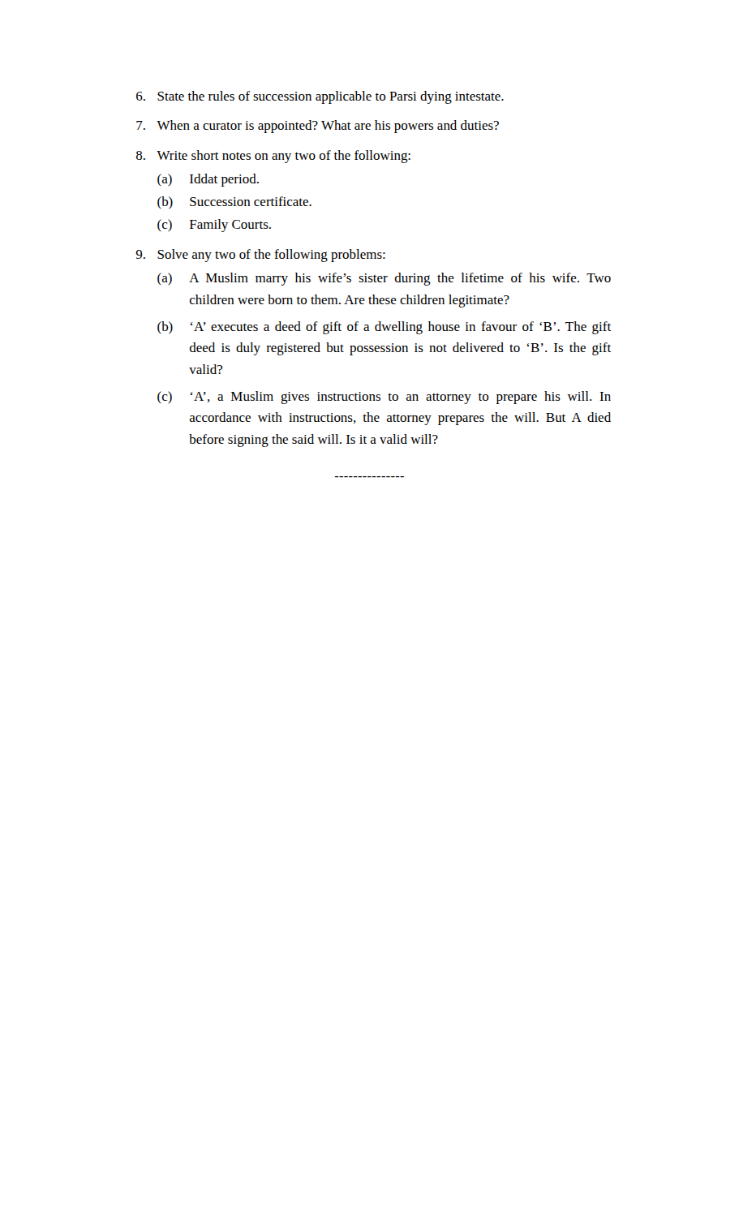State the rules of succession applicable to Parsi dying intestate.
When a curator is appointed? What are his powers and duties?
Write short notes on any two of the following:
Iddat period.
Succession certificate.
Family Courts.
Solve any two of the following problems:
A Muslim marry his wife’s sister during the lifetime of his wife. Two children were born to them. Are these children legitimate?
‘A’ executes a deed of gift of a dwelling house in favour of ‘B’. The gift deed is duly registered but possession is not delivered to ‘B’. Is the gift valid?
‘A’, a Muslim gives instructions to an attorney to prepare his will. In accordance with instructions, the attorney prepares the will. But A died before signing the said will. Is it a valid will?
---------------